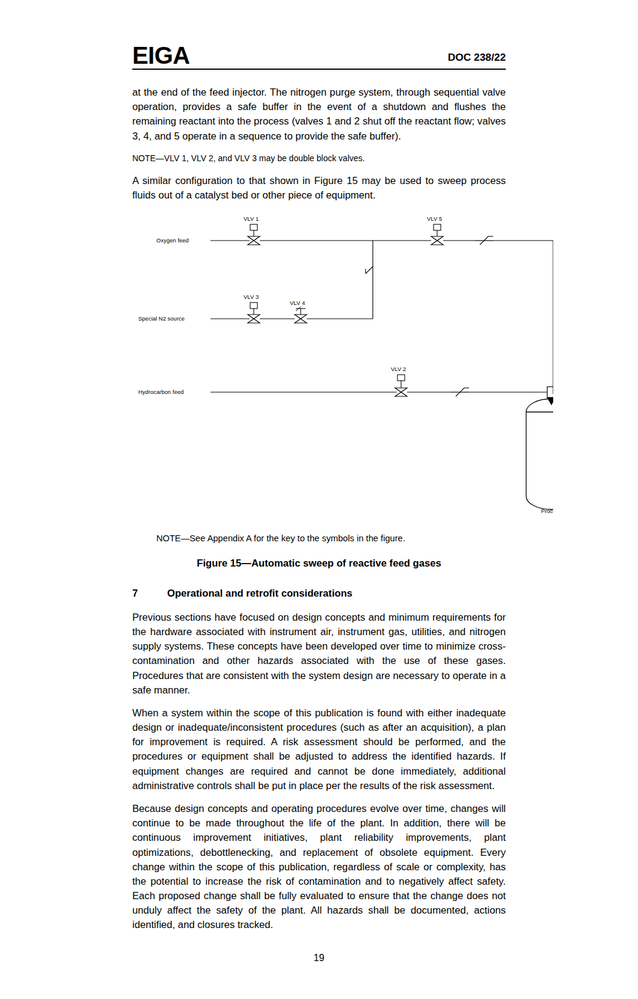EIGA
DOC 238/22
at the end of the feed injector. The nitrogen purge system, through sequential valve operation, provides a safe buffer in the event of a shutdown and flushes the remaining reactant into the process (valves 1 and 2 shut off the reactant flow; valves 3, 4, and 5 operate in a sequence to provide the safe buffer).
NOTE—VLV 1, VLV 2, and VLV 3 may be double block valves.
A similar configuration to that shown in Figure 15 may be used to sweep process fluids out of a catalyst bed or other piece of equipment.
Oxygen feed VLV 1 VLV 5 Special N2 source VLV 3 VLV 4 Hydrocarbon feed VLV 2 Process
NOTE—See Appendix A for the key to the symbols in the figure.
Figure 15—Automatic sweep of reactive feed gases
7 Operational and retrofit considerations
Previous sections have focused on design concepts and minimum requirements for the hardware associated with instrument air, instrument gas, utilities, and nitrogen supply systems. These concepts have been developed over time to minimize cross-contamination and other hazards associated with the use of these gases. Procedures that are consistent with the system design are necessary to operate in a safe manner.
When a system within the scope of this publication is found with either inadequate design or inadequate/inconsistent procedures (such as after an acquisition), a plan for improvement is required. A risk assessment should be performed, and the procedures or equipment shall be adjusted to address the identified hazards. If equipment changes are required and cannot be done immediately, additional administrative controls shall be put in place per the results of the risk assessment.
Because design concepts and operating procedures evolve over time, changes will continue to be made throughout the life of the plant. In addition, there will be continuous improvement initiatives, plant reliability improvements, plant optimizations, debottlenecking, and replacement of obsolete equipment. Every change within the scope of this publication, regardless of scale or complexity, has the potential to increase the risk of contamination and to negatively affect safety. Each proposed change shall be fully evaluated to ensure that the change does not unduly affect the safety of the plant. All hazards shall be documented, actions identified, and closures tracked.
19